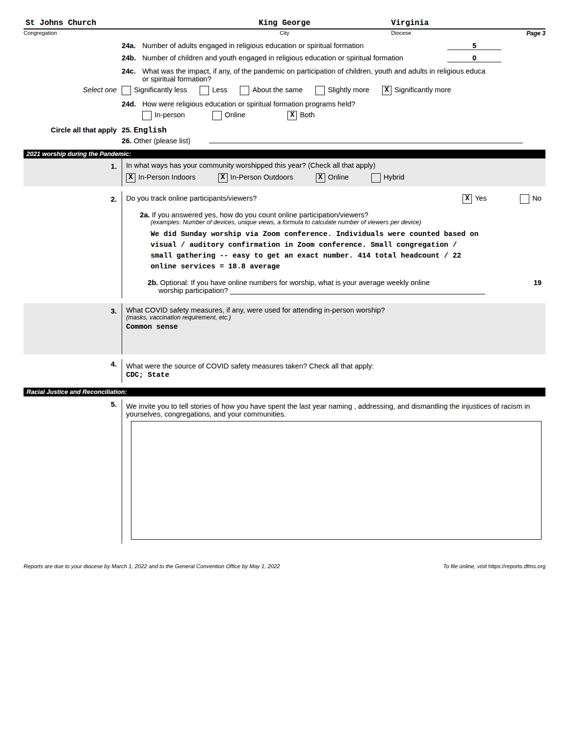St Johns Church
King George
Virginia
Congregation
City
Diocese Page 3
24a.
Number of adults engaged in religious education or spiritual formation 5
24b.
Number of children and youth engaged in religious education or spiritual formation 0
24c.
What was the impact, if any, of the pandemic on participation of children, youth and adults in religious educa
or spiritual formation?
Select one
Significantly less Less About the same Slightly more XSignificantly more
24d.
How were religious education or spiritual formation programs held?
In-person Online XBoth
Circle all that apply
25. English
26. Other (please list)
2021 worship during the Pandemic:
1.
In what ways has your community worshipped this year? (Check all that apply)
XIn-Person Indoors XIn-Person Outdoors XOnline Hybrid
2.
Do you track online participants/viewers? XYes No
2a. If you answered yes, how do you count online participation/viewers?
(examples: Number of devices, unique views, a formula to calculate number of viewers per device)
We did Sunday worship via Zoom conference. Individuals were counted based on
visual / auditory confirmation in Zoom conference. Small congregation /
small gathering -- easy to get an exact number. 414 total headcount / 22
online services = 18.8 average
2b. Optional: If you have online numbers for worship, what is your average weekly online 19
worship participation?
3.
What COVID safety measures, if any, were used for attending in-person worship?
(masks, vaccination requirement, etc.)
Common sense
4.
What were the source of COVID safety measures taken? Check all that apply:
CDC; State
Racial Justice and Reconciliation:
5.
We invite you to tell stories of how you have spent the last year naming , addressing, and dismantling the injustices of racism in yourselves, congregations, and your communities.
Reports are due to your diocese by March 1, 2022 and to the General Convention Office by May 1, 2022
To file online, visit https://reports.dfms.org